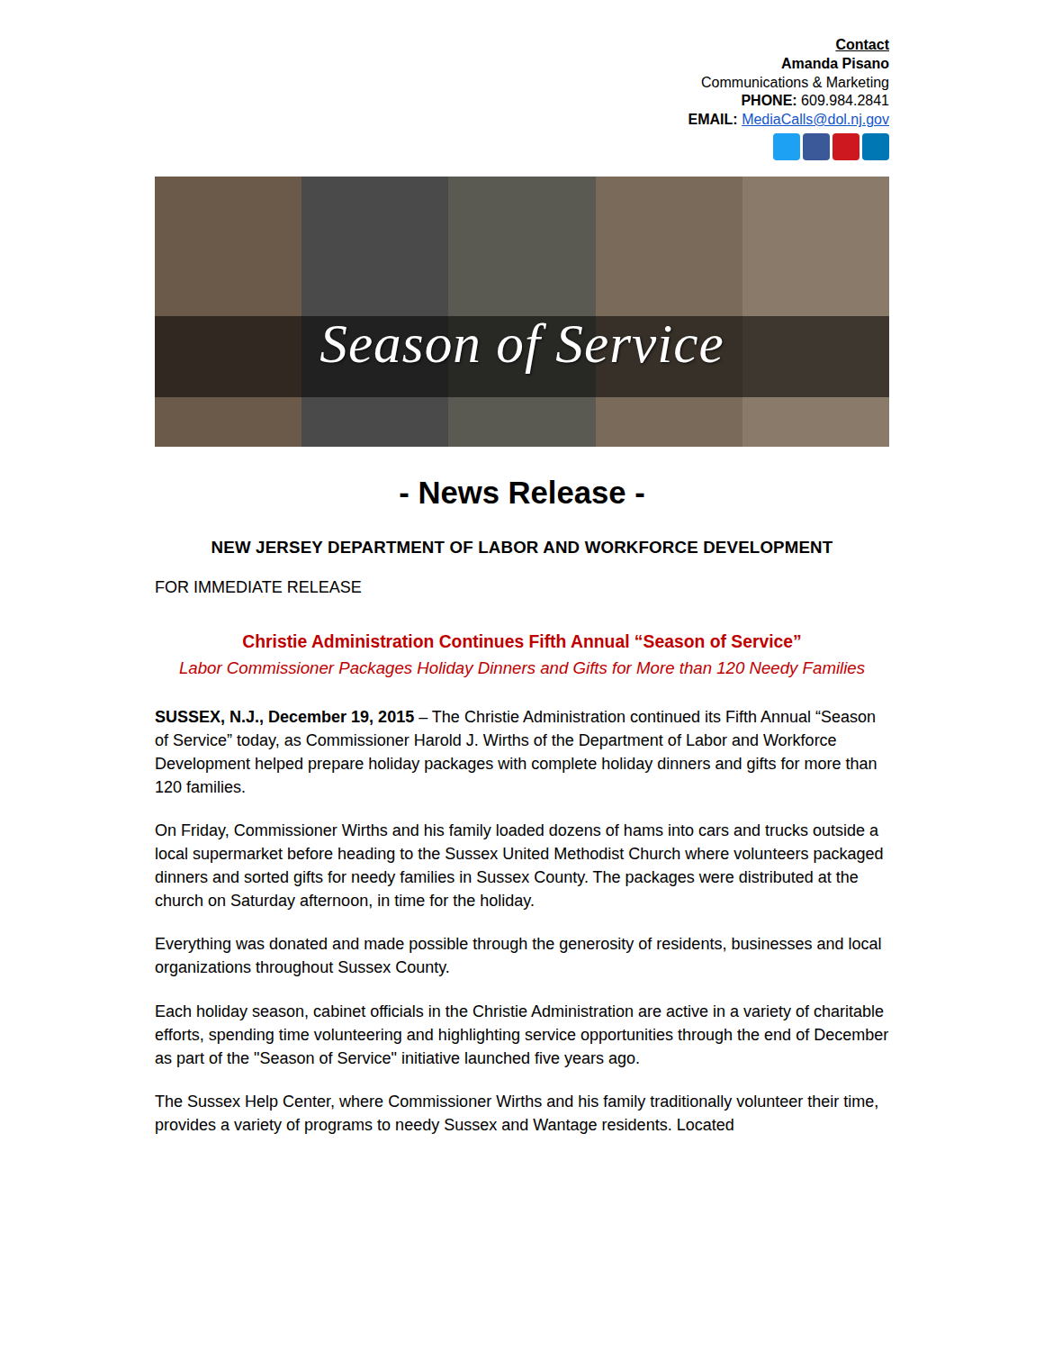Contact
Amanda Pisano
Communications & Marketing
PHONE: 609.984.2841
EMAIL: MediaCalls@dol.nj.gov
Twitter Facebook YouTube LinkedIn
Season of Service
- News Release -
NEW JERSEY DEPARTMENT OF LABOR AND WORKFORCE DEVELOPMENT
FOR IMMEDIATE RELEASE
Christie Administration Continues Fifth Annual “Season of Service”
Labor Commissioner Packages Holiday Dinners and Gifts for More than 120 Needy Families
SUSSEX, N.J., December 19, 2015 – The Christie Administration continued its Fifth Annual “Season of Service” today, as Commissioner Harold J. Wirths of the Department of Labor and Workforce Development helped prepare holiday packages with complete holiday dinners and gifts for more than 120 families.
On Friday, Commissioner Wirths and his family loaded dozens of hams into cars and trucks outside a local supermarket before heading to the Sussex United Methodist Church where volunteers packaged dinners and sorted gifts for needy families in Sussex County. The packages were distributed at the church on Saturday afternoon, in time for the holiday.
Everything was donated and made possible through the generosity of residents, businesses and local organizations throughout Sussex County.
Each holiday season, cabinet officials in the Christie Administration are active in a variety of charitable efforts, spending time volunteering and highlighting service opportunities through the end of December as part of the "Season of Service" initiative launched five years ago.
The Sussex Help Center, where Commissioner Wirths and his family traditionally volunteer their time, provides a variety of programs to needy Sussex and Wantage residents. Located